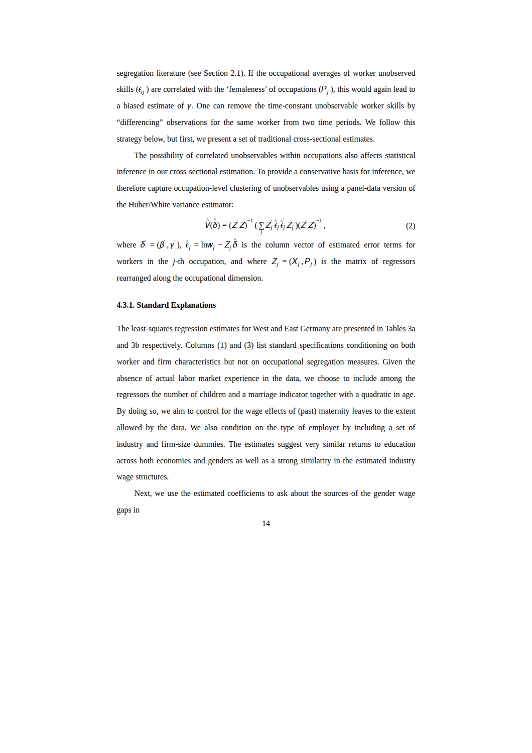segregation literature (see Section 2.1). If the occupational averages of worker unobserved skills (ϵij) are correlated with the ‘femaleness’ of occupations (Pj), this would again lead to a biased estimate of γ. One can remove the time-constant unobservable worker skills by “differencing” observations for the same worker from two time periods. We follow this strategy below, but first, we present a set of traditional cross-sectional estimates.
The possibility of correlated unobservables within occupations also affects statistical inference in our cross-sectional estimation. To provide a conservative basis for inference, we therefore capture occupation-level clustering of unobservables using a panel-data version of the Huber/White variance estimator:
V^ (δ^) = (Z′Z)−1 ( ∑j Zj′ ϵ^j ϵ^j′ Zj ) (Z′Z)−1 , (2)
where δ′=(β′,γ′), ϵ^j=ln⁡wj−Zjδ^ is the column vector of estimated error terms for workers in the j-th occupation, and where Zj=(Xj,Pj) is the matrix of regressors rearranged along the occupational dimension.
4.3.1. Standard Explanations
The least-squares regression estimates for West and East Germany are presented in Tables 3a and 3b respectively. Columns (1) and (3) list standard specifications conditioning on both worker and firm characteristics but not on occupational segregation measures. Given the absence of actual labor market experience in the data, we choose to include among the regressors the number of children and a marriage indicator together with a quadratic in age. By doing so, we aim to control for the wage effects of (past) maternity leaves to the extent allowed by the data. We also condition on the type of employer by including a set of industry and firm-size dummies. The estimates suggest very similar returns to education across both economies and genders as well as a strong similarity in the estimated industry wage structures.
Next, we use the estimated coefficients to ask about the sources of the gender wage gaps in
14